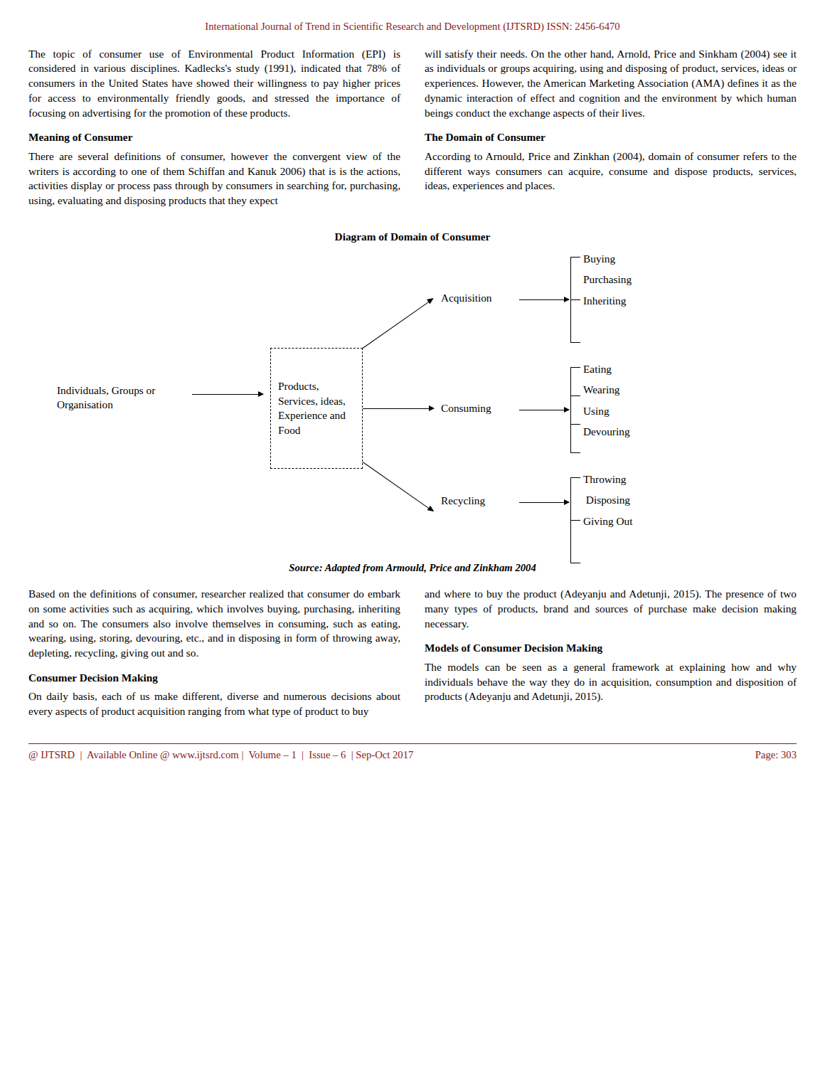International Journal of Trend in Scientific Research and Development (IJTSRD) ISSN: 2456-6470
The topic of consumer use of Environmental Product Information (EPI) is considered in various disciplines. Kadlecks's study (1991), indicated that 78% of consumers in the United States have showed their willingness to pay higher prices for access to environmentally friendly goods, and stressed the importance of focusing on advertising for the promotion of these products.
Meaning of Consumer
There are several definitions of consumer, however the convergent view of the writers is according to one of them Schiffan and Kanuk 2006) that is is the actions, activities display or process pass through by consumers in searching for, purchasing, using, evaluating and disposing products that they expect
will satisfy their needs. On the other hand, Arnold, Price and Sinkham (2004) see it as individuals or groups acquiring, using and disposing of product, services, ideas or experiences. However, the American Marketing Association (AMA) defines it as the dynamic interaction of effect and cognition and the environment by which human beings conduct the exchange aspects of their lives.
The Domain of Consumer
According to Arnould, Price and Zinkhan (2004), domain of consumer refers to the different ways consumers can acquire, consume and dispose products, services, ideas, experiences and places.
Diagram of Domain of Consumer
Individuals, Groups or Organisation
Products, Services, ideas, Experience and Food
Acquisition
Buying
Purchasing
Inheriting
Consuming
Eating
Wearing
Using
Devouring
Recycling
Throwing
Disposing
Giving Out
Source: Adapted from Armould, Price and Zinkham 2004
Based on the definitions of consumer, researcher realized that consumer do embark on some activities such as acquiring, which involves buying, purchasing, inheriting and so on. The consumers also involve themselves in consuming, such as eating, wearing, using, storing, devouring, etc., and in disposing in form of throwing away, depleting, recycling, giving out and so.
Consumer Decision Making
On daily basis, each of us make different, diverse and numerous decisions about every aspects of product acquisition ranging from what type of product to buy
and where to buy the product (Adeyanju and Adetunji, 2015). The presence of two many types of products, brand and sources of purchase make decision making necessary.
Models of Consumer Decision Making
The models can be seen as a general framework at explaining how and why individuals behave the way they do in acquisition, consumption and disposition of products (Adeyanju and Adetunji, 2015).
@ IJTSRD | Available Online @ www.ijtsrd.com | Volume – 1 | Issue – 6 | Sep-Oct 2017
Page: 303